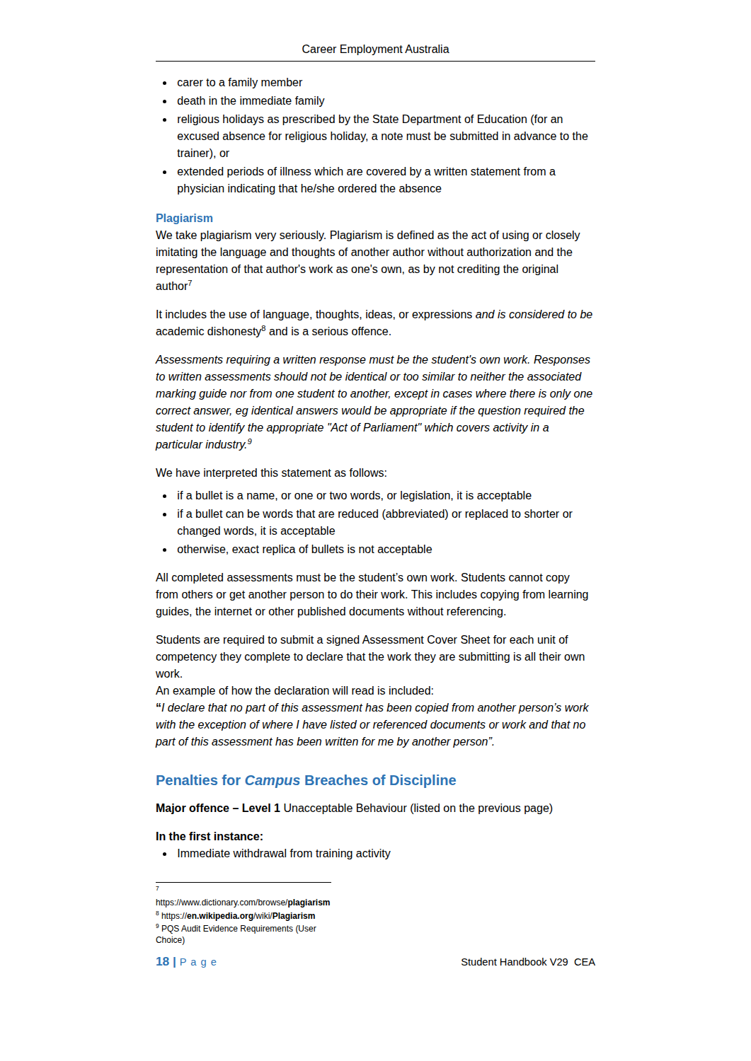Career Employment Australia
carer to a family member
death in the immediate family
religious holidays as prescribed by the State Department of Education (for an excused absence for religious holiday, a note must be submitted in advance to the trainer), or
extended periods of illness which are covered by a written statement from a physician indicating that he/she ordered the absence
Plagiarism
We take plagiarism very seriously. Plagiarism is defined as the act of using or closely imitating the language and thoughts of another author without authorization and the representation of that author's work as one's own, as by not crediting the original author7
It includes the use of language, thoughts, ideas, or expressions and is considered to be academic dishonesty8 and is a serious offence.
Assessments requiring a written response must be the student's own work. Responses to written assessments should not be identical or too similar to neither the associated marking guide nor from one student to another, except in cases where there is only one correct answer, eg identical answers would be appropriate if the question required the student to identify the appropriate "Act of Parliament" which covers activity in a particular industry.9
We have interpreted this statement as follows:
if a bullet is a name, or one or two words, or legislation, it is acceptable
if a bullet can be words that are reduced (abbreviated) or replaced to shorter or changed words, it is acceptable
otherwise, exact replica of bullets is not acceptable
All completed assessments must be the student’s own work. Students cannot copy from others or get another person to do their work. This includes copying from learning guides, the internet or other published documents without referencing.
Students are required to submit a signed Assessment Cover Sheet for each unit of competency they complete to declare that the work they are submitting is all their own work.
An example of how the declaration will read is included:
“I declare that no part of this assessment has been copied from another person’s work with the exception of where I have listed or referenced documents or work and that no part of this assessment has been written for me by another person”.
Penalties for Campus Breaches of Discipline
Major offence – Level 1 Unacceptable Behaviour (listed on the previous page)
In the first instance:
Immediate withdrawal from training activity
7 https://www.dictionary.com/browse/plagiarism
8 https://en.wikipedia.org/wiki/Plagiarism
9 PQS Audit Evidence Requirements (User Choice)
18 | P a g e
Student Handbook V29 CEA